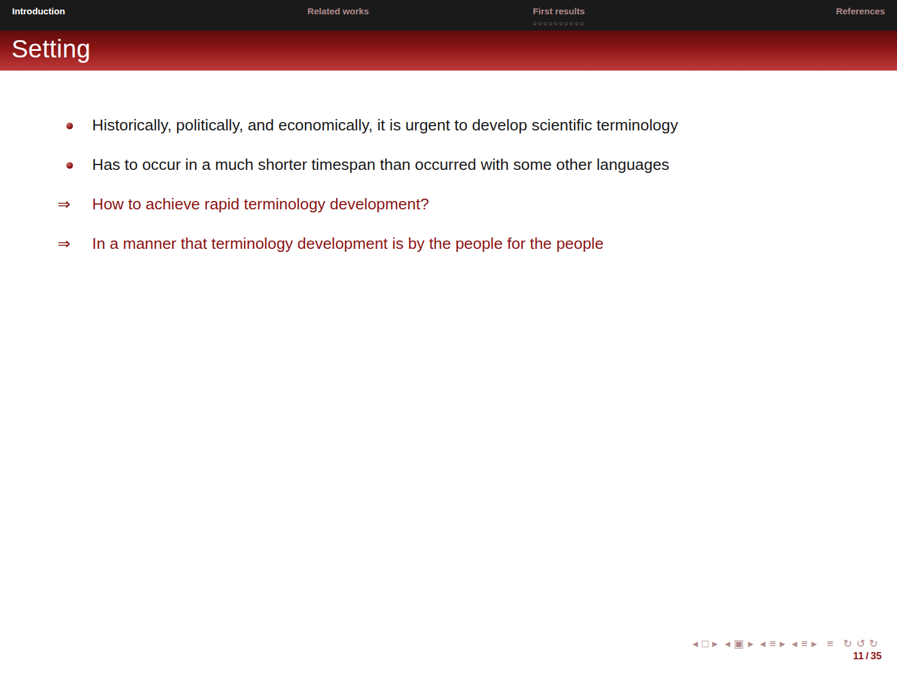Introduction
Related works
First results
○○○○○○○○○○
References
Setting
Historically, politically, and economically, it is urgent to develop scientific terminology
Has to occur in a much shorter timespan than occurred with some other languages
How to achieve rapid terminology development?
In a manner that terminology development is by the people for the people
◂□▸ ◂▣▸ ◂≡▸ ◂≡▸ ≡ ↻↺↻
11 / 35